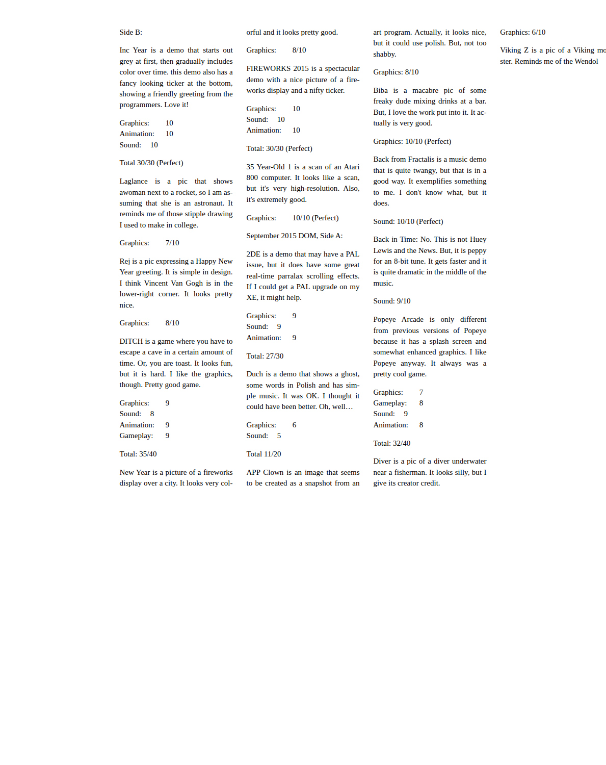Side B:
Inc Year is a demo that starts out grey at first, then gradually includes color over time. this demo also has a fancy looking ticker at the bottom, showing a friendly greeting from the programmers. Love it!
Graphics: 10 Animation: 10 Sound: 10
Total 30/30 (Perfect)
Laglance is a pic that shows awoman next to a rocket, so I am assuming that she is an astronaut. It reminds me of those stipple drawing I used to make in college.
Graphics: 7/10
Rej is a pic expressing a Happy New Year greeting. It is simple in design. I think Vincent Van Gogh is in the lower-right corner. It looks pretty nice.
Graphics: 8/10
DITCH is a game where you have to escape a cave in a certain amount of time. Or, you are toast. It looks fun, but it is hard. I like the graphics, though. Pretty good game.
Graphics: 9 Sound: 8 Animation: 9 Gameplay: 9
Total: 35/40
New Year is a picture of a fireworks display over a city. It looks very colorful and it looks pretty good.
Graphics: 8/10
FIREWORKS 2015 is a spectacular demo with a nice picture of a fireworks display and a nifty ticker.
Graphics: 10 Sound: 10 Animation: 10
Total: 30/30 (Perfect)
35 Year-Old 1 is a scan of an Atari 800 computer. It looks like a scan, but it's very high-resolution. Also, it's extremely good.
Graphics: 10/10 (Perfect)
September 2015 DOM, Side A:
2DE is a demo that may have a PAL issue, but it does have some great real-time parralax scrolling effects. If I could get a PAL upgrade on my XE, it might help.
Graphics: 9 Sound: 9 Animation: 9
Total: 27/30
Duch is a demo that shows a ghost, some words in Polish and has simple music. It was OK. I thought it could have been better. Oh, well…
Graphics: 6 Sound: 5
Total 11/20
APP Clown is an image that seems to be created as a snapshot from an art program. Actually, it looks nice, but it could use polish. But, not too shabby.
Graphics: 8/10
Biba is a macabre pic of some freaky dude mixing drinks at a bar. But, I love the work put into it. It actually is very good.
Graphics: 10/10 (Perfect)
Back from Fractalis is a music demo that is quite twangy, but that is in a good way. It exemplifies something to me. I don't know what, but it does.
Sound: 10/10 (Perfect)
Back in Time: No. This is not Huey Lewis and the News. But, it is peppy for an 8-bit tune. It gets faster and it is quite dramatic in the middle of the music.
Sound: 9/10
Popeye Arcade is only different from previous versions of Popeye because it has a splash screen and somewhat enhanced graphics. I like Popeye anyway. It always was a pretty cool game.
Graphics: 7 Gameplay: 8 Sound: 9 Animation: 8
Total: 32/40
Diver is a pic of a diver underwater near a fisherman. It looks silly, but I give its creator credit.
Graphics: 6/10
Viking Z is a pic of a Viking monster. Reminds me of the Wendol